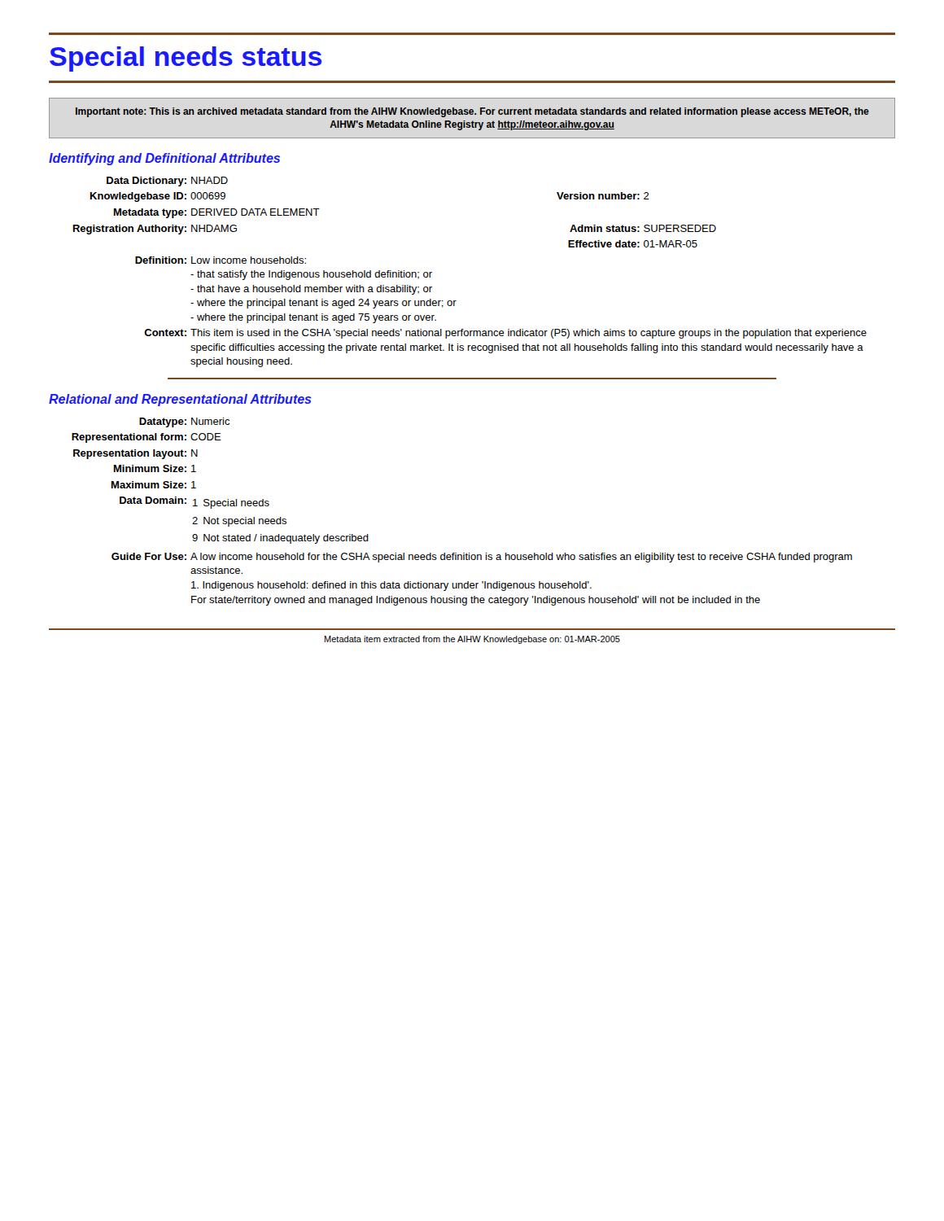Special needs status
Important note: This is an archived metadata standard from the AIHW Knowledgebase. For current metadata standards and related information please access METeOR, the AIHW's Metadata Online Registry at http://meteor.aihw.gov.au
Identifying and Definitional Attributes
| Data Dictionary: | NHADD |
| Knowledgebase ID: | 000699 | Version number: | 2 |
| Metadata type: | DERIVED DATA ELEMENT |
| Registration Authority: | NHDAMG | Admin status: | SUPERSEDED |
| | | Effective date: | 01-MAR-05 |
| Definition: | Low income households: - that satisfy the Indigenous household definition; or - that have a household member with a disability; or - where the principal tenant is aged 24 years or under; or - where the principal tenant is aged 75 years or over. |
| Context: | This item is used in the CSHA 'special needs' national performance indicator (P5) which aims to capture groups in the population that experience specific difficulties accessing the private rental market. It is recognised that not all households falling into this standard would necessarily have a special housing need. |
Relational and Representational Attributes
| Datatype: | Numeric |
| Representational form: | CODE |
| Representation layout: | N |
| Minimum Size: | 1 |
| Maximum Size: | 1 |
| Data Domain: | / 1 / Special needs / / 2 / Not special needs / / 9 / Not stated / inadequately described / |
| Guide For Use: | A low income household for the CSHA special needs definition is a household who satisfies an eligibility test to receive CSHA funded program assistance. 1. Indigenous household: defined in this data dictionary under 'Indigenous household'. For state/territory owned and managed Indigenous housing the category 'Indigenous household' will not be included in the |
Metadata item extracted from the AIHW Knowledgebase on: 01-MAR-2005